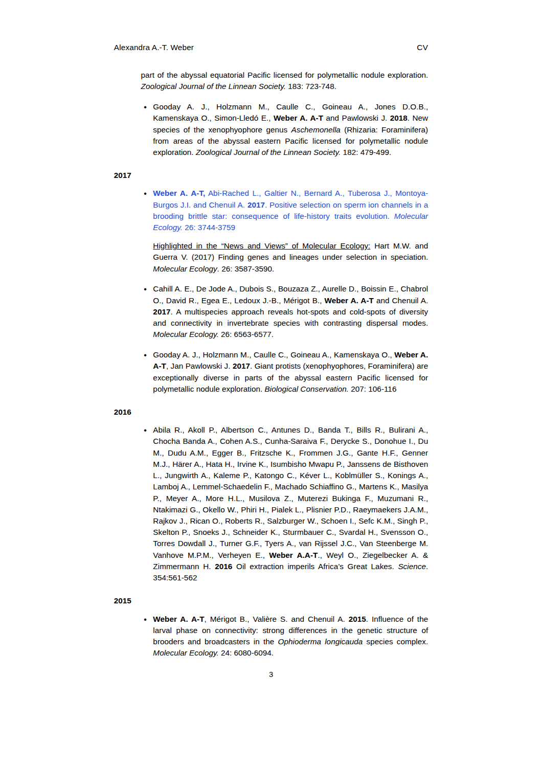Alexandra A.-T. Weber CV
part of the abyssal equatorial Pacific licensed for polymetallic nodule exploration. Zoological Journal of the Linnean Society. 183: 723-748.
Gooday A. J., Holzmann M., Caulle C., Goineau A., Jones D.O.B., Kamenskaya O., Simon-Lledó E., Weber A. A-T and Pawlowski J. 2018. New species of the xenophyophore genus Aschemonella (Rhizaria: Foraminifera) from areas of the abyssal eastern Pacific licensed for polymetallic nodule exploration. Zoological Journal of the Linnean Society. 182: 479-499.
2017
Weber A. A-T, Abi-Rached L., Galtier N., Bernard A., Tuberosa J., Montoya-Burgos J.I. and Chenuil A. 2017. Positive selection on sperm ion channels in a brooding brittle star: consequence of life-history traits evolution. Molecular Ecology. 26: 3744-3759
Highlighted in the “News and Views” of Molecular Ecology: Hart M.W. and Guerra V. (2017) Finding genes and lineages under selection in speciation. Molecular Ecology. 26: 3587-3590.
Cahill A. E., De Jode A., Dubois S., Bouzaza Z., Aurelle D., Boissin E., Chabrol O., David R., Egea E., Ledoux J.-B., Mérigot B., Weber A. A-T and Chenuil A. 2017. A multispecies approach reveals hot-spots and cold-spots of diversity and connectivity in invertebrate species with contrasting dispersal modes. Molecular Ecology. 26: 6563-6577.
Gooday A. J., Holzmann M., Caulle C., Goineau A., Kamenskaya O., Weber A. A-T, Jan Pawlowski J. 2017. Giant protists (xenophyophores, Foraminifera) are exceptionally diverse in parts of the abyssal eastern Pacific licensed for polymetallic nodule exploration. Biological Conservation. 207: 106-116
2016
Abila R., Akoll P., Albertson C., Antunes D., Banda T., Bills R., Bulirani A., Chocha Banda A., Cohen A.S., Cunha-Saraiva F., Derycke S., Donohue I., Du M., Dudu A.M., Egger B., Fritzsche K., Frommen J.G., Gante H.F., Genner M.J., Härer A., Hata H., Irvine K., Isumbisho Mwapu P., Janssens de Bisthoven L., Jungwirth A., Kaleme P., Katongo C., Kéver L., Koblmüller S., Konings A., Lamboj A., Lemmel-Schaedelin F., Machado Schiaffino G., Martens K., Masilya P., Meyer A., More H.L., Musilova Z., Muterezi Bukinga F., Muzumani R., Ntakimazi G., Okello W., Phiri H., Pialek L., Plisnier P.D., Raeymaekers J.A.M., Rajkov J., Rican O., Roberts R., Salzburger W., Schoen I., Sefc K.M., Singh P., Skelton P., Snoeks J., Schneider K., Sturmbauer C., Svardal H., Svensson O., Torres Dowdall J., Turner G.F., Tyers A., van Rijssel J.C., Van Steenberge M. Vanhove M.P.M., Verheyen E., Weber A.A-T., Weyl O., Ziegelbecker A. & Zimmermann H. 2016 Oil extraction imperils Africa’s Great Lakes. Science. 354:561-562
2015
Weber A. A-T, Mérigot B., Valière S. and Chenuil A. 2015. Influence of the larval phase on connectivity: strong differences in the genetic structure of brooders and broadcasters in the Ophioderma longicauda species complex. Molecular Ecology. 24: 6080-6094.
3